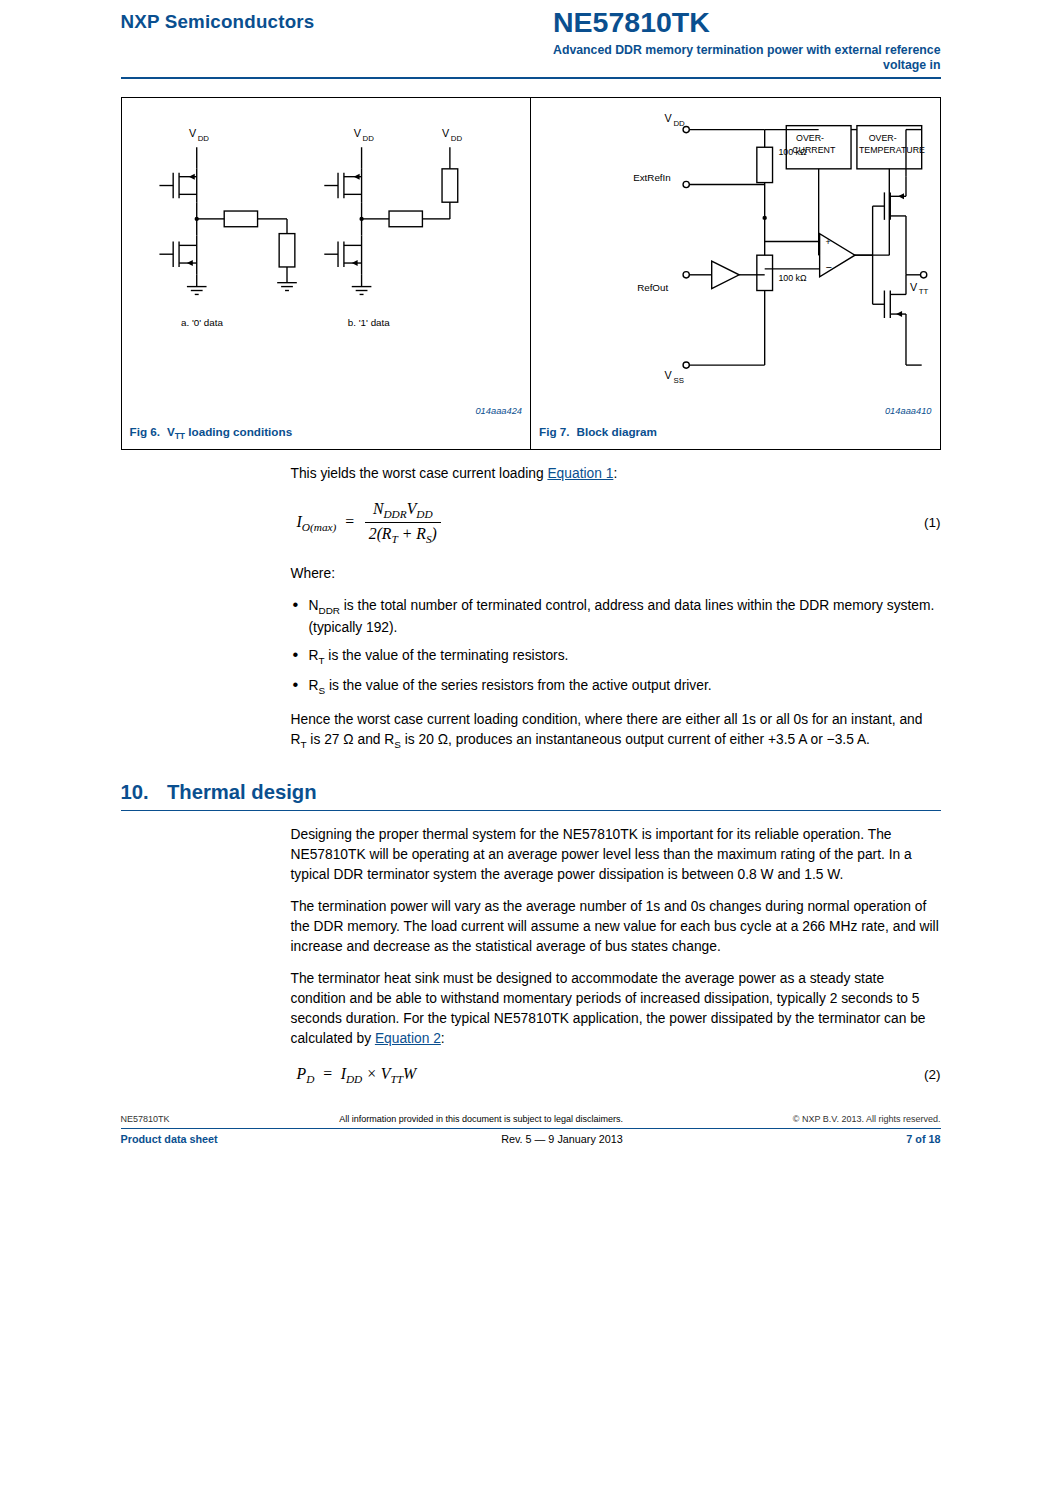NXP Semiconductors
NE57810TK
Advanced DDR memory termination power with external reference
voltage in
V DD V DD V DD a. '0' data b. '1' data
014aaa424
Fig 6. VTT loading conditions
+ − V DD 100 kΩ 100 kΩ OVER- CURRENT OVER- TEMPERATURE ExtRefIn RefOut V SS V TT
014aaa410
Fig 7. Block diagram
This yields the worst case current loading Equation 1:
IO(max) = NDDRVDD 2(RT + RS) (1)
Where:
NDDR is the total number of terminated control, address and data lines within the DDR memory system. (typically 192).
RT is the value of the terminating resistors.
RS is the value of the series resistors from the active output driver.
Hence the worst case current loading condition, where there are either all 1s or all 0s for an instant, and RT is 27 Ω and RS is 20 Ω, produces an instantaneous output current of either +3.5 A or −3.5 A.
10. Thermal design
Designing the proper thermal system for the NE57810TK is important for its reliable operation. The NE57810TK will be operating at an average power level less than the maximum rating of the part. In a typical DDR terminator system the average power dissipation is between 0.8 W and 1.5 W.
The termination power will vary as the average number of 1s and 0s changes during normal operation of the DDR memory. The load current will assume a new value for each bus cycle at a 266 MHz rate, and will increase and decrease as the statistical average of bus states change.
The terminator heat sink must be designed to accommodate the average power as a steady state condition and be able to withstand momentary periods of increased dissipation, typically 2 seconds to 5 seconds duration. For the typical NE57810TK application, the power dissipated by the terminator can be calculated by Equation 2:
PD = IDD × VTTW (2)
NE57810TK All information provided in this document is subject to legal disclaimers. © NXP B.V. 2013. All rights reserved.
Product data sheet Rev. 5 — 9 January 2013 7 of 18